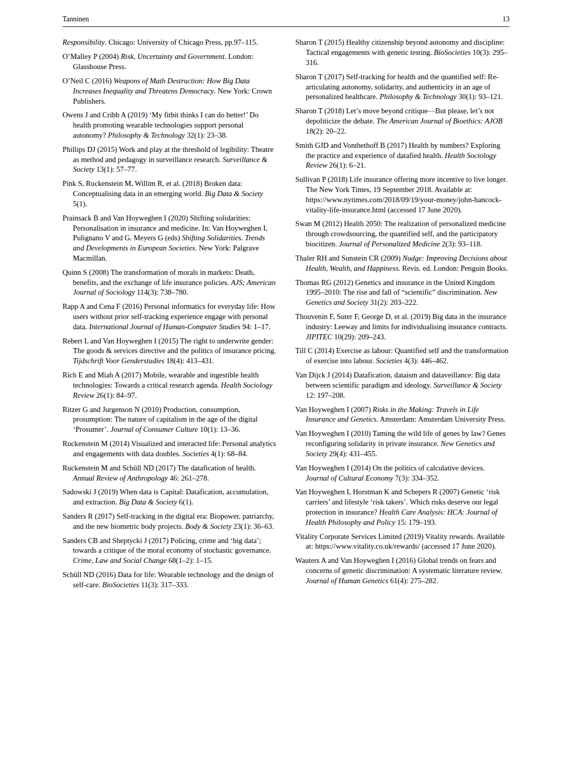Tanninen 13
Responsibility. Chicago: University of Chicago Press, pp.97–115.
O’Malley P (2004) Risk, Uncertainty and Government. London: Glasshouse Press.
O’Neil C (2016) Weapons of Math Destruction: How Big Data Increases Inequality and Threatens Democracy. New York: Crown Publishers.
Owens J and Cribb A (2019) ‘My fitbit thinks I can do better!’ Do health promoting wearable technologies support personal autonomy? Philosophy & Technology 32(1): 23–38.
Phillips DJ (2015) Work and play at the threshold of legibility: Theatre as method and pedagogy in surveillance research. Surveillance & Society 13(1): 57–77.
Pink S, Ruckenstein M, Willim R, et al. (2018) Broken data: Conceptualising data in an emerging world. Big Data & Society 5(1).
Prainsack B and Van Hoyweghen I (2020) Shifting solidarities: Personalisation in insurance and medicine. In: Van Hoyweghen I, Pulignano V and G. Meyers G (eds) Shifting Solidarities. Trends and Developments in European Societies. New York: Palgrave Macmillan.
Quinn S (2008) The transformation of morals in markets: Death, benefits, and the exchange of life insurance policies. AJS; American Journal of Sociology 114(3): 738–780.
Rapp A and Cena F (2016) Personal informatics for everyday life: How users without prior self-tracking experience engage with personal data. International Journal of Human-Computer Studies 94: 1–17.
Rebert L and Van Hoyweghen I (2015) The right to underwrite gender: The goods & services directive and the politics of insurance pricing. Tijdschrift Voor Genderstudies 18(4): 413–431.
Rich E and Miah A (2017) Mobile, wearable and ingestible health technologies: Towards a critical research agenda. Health Sociology Review 26(1): 84–97.
Ritzer G and Jurgenson N (2010) Production, consumption, prosumption: The nature of capitalism in the age of the digital ‘Prosumer’. Journal of Consumer Culture 10(1): 13–36.
Ruckenstein M (2014) Visualized and interacted life: Personal analytics and engagements with data doubles. Societies 4(1): 68–84.
Ruckenstein M and Schüll ND (2017) The datafication of health. Annual Review of Anthropology 46: 261–278.
Sadowski J (2019) When data is Capital: Datafication, accumulation, and extraction. Big Data & Society 6(1).
Sanders R (2017) Self-tracking in the digital era: Biopower, patriarchy, and the new biometric body projects. Body & Society 23(1): 36–63.
Sanders CB and Sheptycki J (2017) Policing, crime and ‘big data’; towards a critique of the moral economy of stochastic governance. Crime, Law and Social Change 68(1–2): 1–15.
Schüll ND (2016) Data for life: Wearable technology and the design of self-care. BioSocieties 11(3): 317–333.
Sharon T (2015) Healthy citizenship beyond autonomy and discipline: Tactical engagements with genetic testing. BioSocieties 10(3): 295–316.
Sharon T (2017) Self-tracking for health and the quantified self: Re-articulating autonomy, solidarity, and authenticity in an age of personalized healthcare. Philosophy & Technology 30(1): 93–121.
Sharon T (2018) Let’s move beyond critique—But please, let’s not depoliticize the debate. The American Journal of Bioethics: AJOB 18(2): 20–22.
Smith GJD and Vonthethoff B (2017) Health by numbers? Exploring the practice and experience of datafied health. Health Sociology Review 26(1): 6–21.
Sullivan P (2018) Life insurance offering more incentive to live longer. The New York Times, 19 September 2018. Available at: https://www.nytimes.com/2018/09/19/your-money/john-hancock-vitality-life-insurance.html (accessed 17 June 2020).
Swan M (2012) Health 2050: The realization of personalized medicine through crowdsourcing, the quantified self, and the participatory biocitizen. Journal of Personalized Medicine 2(3): 93–118.
Thaler RH and Sunstein CR (2009) Nudge: Improving Decisions about Health, Wealth, and Happiness. Revis. ed. London: Penguin Books.
Thomas RG (2012) Genetics and insurance in the United Kingdom 1995–2010: The rise and fall of “scientific” discrimination. New Genetics and Society 31(2): 203–222.
Thouvenin F, Suter F, George D, et al. (2019) Big data in the insurance industry: Leeway and limits for individualising insurance contracts. JIPITEC 10(29): 209–243.
Till C (2014) Exercise as labour: Quantified self and the transformation of exercise into labour. Societies 4(3): 446–462.
Van Dijck J (2014) Datafication, dataism and dataveillance: Big data between scientific paradigm and ideology. Surveillance & Society 12: 197–208.
Van Hoyweghen I (2007) Risks in the Making: Travels in Life Insurance and Genetics. Amsterdam: Amsterdam University Press.
Van Hoyweghen I (2010) Taming the wild life of genes by law? Genes reconfiguring solidarity in private insurance. New Genetics and Society 29(4): 431–455.
Van Hoyweghen I (2014) On the politics of calculative devices. Journal of Cultural Economy 7(3): 334–352.
Van Hoyweghen I, Horstman K and Schepers R (2007) Genetic ‘risk carriers’ and lifestyle ‘risk takers’. Which risks deserve our legal protection in insurance? Health Care Analysis: HCA: Journal of Health Philosophy and Policy 15: 179–193.
Vitality Corporate Services Limited (2019) Vitality rewards. Available at: https://www.vitality.co.uk/rewards/ (accessed 17 June 2020).
Wauters A and Van Hoyweghen I (2016) Global trends on fears and concerns of genetic discrimination: A systematic literature review. Journal of Human Genetics 61(4): 275–282.